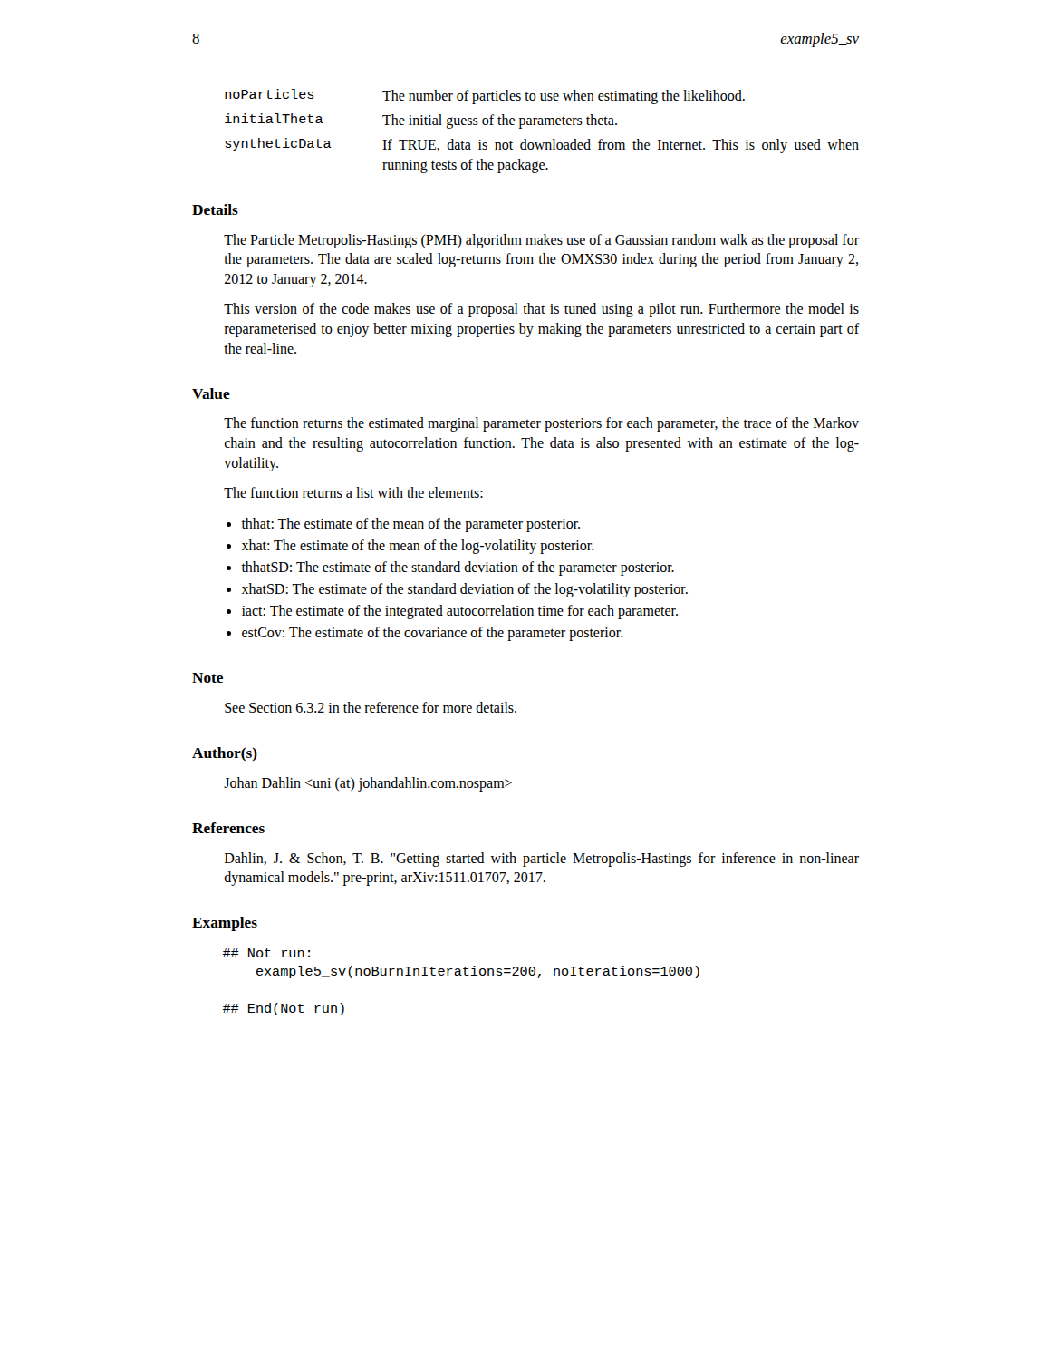8 example5_sv
noParticles
The number of particles to use when estimating the likelihood.
initialTheta
The initial guess of the parameters theta.
syntheticData
If TRUE, data is not downloaded from the Internet. This is only used when running tests of the package.
Details
The Particle Metropolis-Hastings (PMH) algorithm makes use of a Gaussian random walk as the proposal for the parameters. The data are scaled log-returns from the OMXS30 index during the period from January 2, 2012 to January 2, 2014.
This version of the code makes use of a proposal that is tuned using a pilot run. Furthermore the model is reparameterised to enjoy better mixing properties by making the parameters unrestricted to a certain part of the real-line.
Value
The function returns the estimated marginal parameter posteriors for each parameter, the trace of the Markov chain and the resulting autocorrelation function. The data is also presented with an estimate of the log-volatility.
The function returns a list with the elements:
thhat: The estimate of the mean of the parameter posterior.
xhat: The estimate of the mean of the log-volatility posterior.
thhatSD: The estimate of the standard deviation of the parameter posterior.
xhatSD: The estimate of the standard deviation of the log-volatility posterior.
iact: The estimate of the integrated autocorrelation time for each parameter.
estCov: The estimate of the covariance of the parameter posterior.
Note
See Section 6.3.2 in the reference for more details.
Author(s)
Johan Dahlin <uni (at) johandahlin.com.nospam>
References
Dahlin, J. & Schon, T. B. "Getting started with particle Metropolis-Hastings for inference in non-linear dynamical models." pre-print, arXiv:1511.01707, 2017.
Examples
## Not run:
    example5_sv(noBurnInIterations=200, noIterations=1000)

## End(Not run)